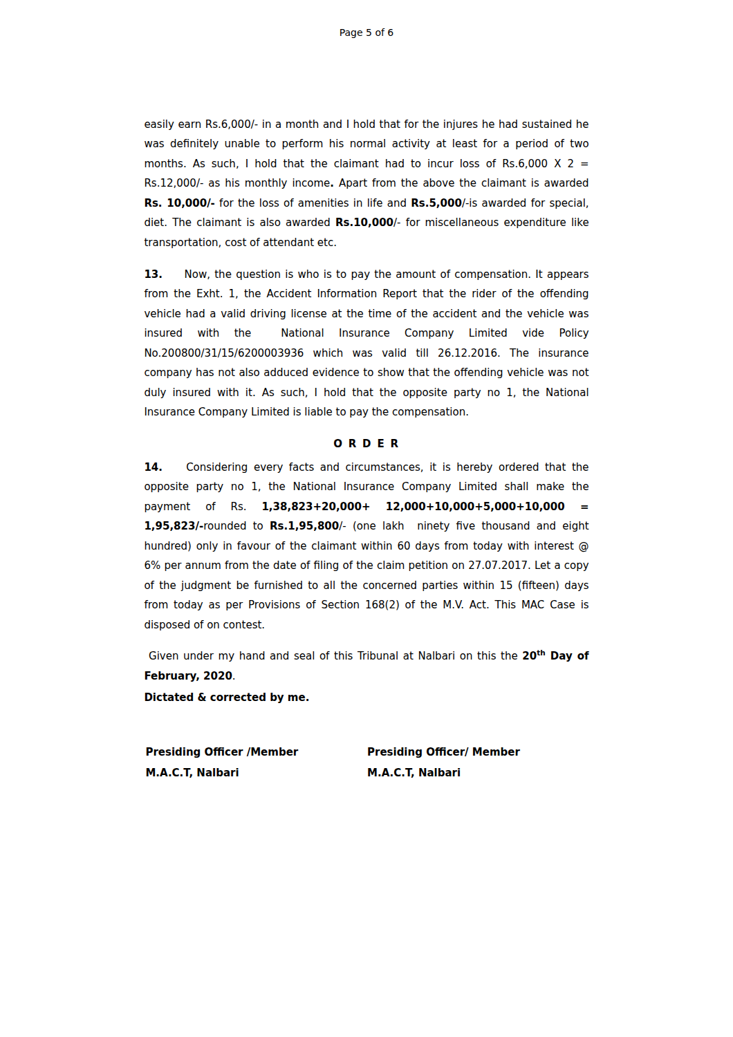Page 5 of 6
easily earn Rs.6,000/- in a month and I hold that for the injures he had sustained he was definitely unable to perform his normal activity at least for a period of two months. As such, I hold that the claimant had to incur loss of Rs.6,000 X 2 = Rs.12,000/- as his monthly income. Apart from the above the claimant is awarded Rs. 10,000/- for the loss of amenities in life and Rs.5,000/-is awarded for special, diet. The claimant is also awarded Rs.10,000/- for miscellaneous expenditure like transportation, cost of attendant etc.
13. Now, the question is who is to pay the amount of compensation. It appears from the Exht. 1, the Accident Information Report that the rider of the offending vehicle had a valid driving license at the time of the accident and the vehicle was insured with the National Insurance Company Limited vide Policy No.200800/31/15/6200003936 which was valid till 26.12.2016. The insurance company has not also adduced evidence to show that the offending vehicle was not duly insured with it. As such, I hold that the opposite party no 1, the National Insurance Company Limited is liable to pay the compensation.
O R D E R
14. Considering every facts and circumstances, it is hereby ordered that the opposite party no 1, the National Insurance Company Limited shall make the payment of Rs. 1,38,823+20,000+ 12,000+10,000+5,000+10,000 = 1,95,823/-rounded to Rs.1,95,800/- (one lakh ninety five thousand and eight hundred) only in favour of the claimant within 60 days from today with interest @ 6% per annum from the date of filing of the claim petition on 27.07.2017. Let a copy of the judgment be furnished to all the concerned parties within 15 (fifteen) days from today as per Provisions of Section 168(2) of the M.V. Act. This MAC Case is disposed of on contest.
Given under my hand and seal of this Tribunal at Nalbari on this the 20th Day of February, 2020.
Dictated & corrected by me.
| Presiding Officer /Member | Presiding Officer/ Member |
| M.A.C.T, Nalbari | M.A.C.T, Nalbari |